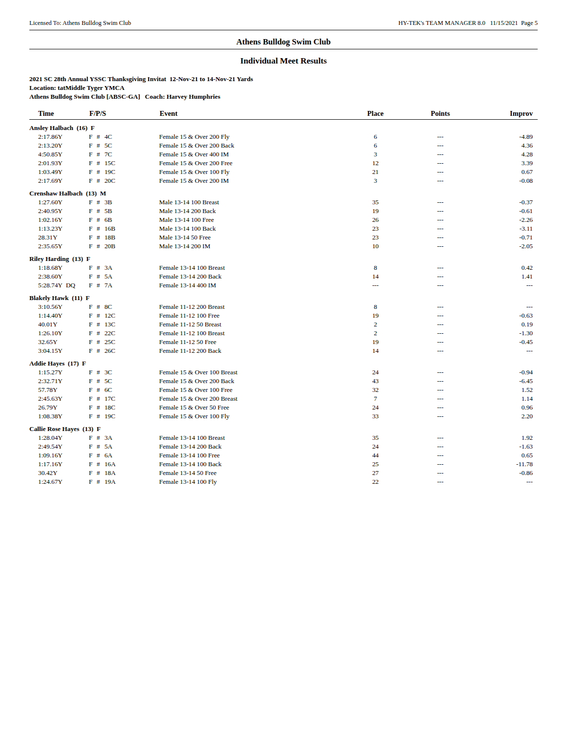Licensed To: Athens Bulldog Swim Club
HY-TEK's TEAM MANAGER 8.0 11/15/2021 Page 5
Athens Bulldog Swim Club
Individual Meet Results
2021 SC 28th Annual YSSC Thanksgiving Invitat 12-Nov-21 to 14-Nov-21 Yards
Location: tatMiddle Tyger YMCA
Athens Bulldog Swim Club [ABSC-GA] Coach: Harvey Humphries
| Time | F/P/S | Event | Place | Points | Improv |
| --- | --- | --- | --- | --- | --- |
| Ansley Halbach (16) F |
| 2:17.86Y | F # 4C | Female 15 & Over 200 Fly | 6 | --- | -4.89 |
| 2:13.20Y | F # 5C | Female 15 & Over 200 Back | 6 | --- | 4.36 |
| 4:50.85Y | F # 7C | Female 15 & Over 400 IM | 3 | --- | 4.28 |
| 2:01.93Y | F # 15C | Female 15 & Over 200 Free | 12 | --- | 3.39 |
| 1:03.49Y | F # 19C | Female 15 & Over 100 Fly | 21 | --- | 0.67 |
| 2:17.69Y | F # 20C | Female 15 & Over 200 IM | 3 | --- | -0.08 |
| Crenshaw Halbach (13) M |
| 1:27.60Y | F # 3B | Male 13-14 100 Breast | 35 | --- | -0.37 |
| 2:40.95Y | F # 5B | Male 13-14 200 Back | 19 | --- | -0.61 |
| 1:02.16Y | F # 6B | Male 13-14 100 Free | 26 | --- | -2.26 |
| 1:13.23Y | F # 16B | Male 13-14 100 Back | 23 | --- | -3.11 |
| 28.31Y | F # 18B | Male 13-14 50 Free | 23 | --- | -0.71 |
| 2:35.65Y | F # 20B | Male 13-14 200 IM | 10 | --- | -2.05 |
| Riley Harding (13) F |
| 1:18.68Y | F # 3A | Female 13-14 100 Breast | 8 | --- | 0.42 |
| 2:38.60Y | F # 5A | Female 13-14 200 Back | 14 | --- | 1.41 |
| 5:28.74Y DQ | F # 7A | Female 13-14 400 IM | --- | --- | --- |
| Blakely Hawk (11) F |
| 3:10.56Y | F # 8C | Female 11-12 200 Breast | 8 | --- | --- |
| 1:14.40Y | F # 12C | Female 11-12 100 Free | 19 | --- | -0.63 |
| 40.01Y | F # 13C | Female 11-12 50 Breast | 2 | --- | 0.19 |
| 1:26.10Y | F # 22C | Female 11-12 100 Breast | 2 | --- | -1.30 |
| 32.65Y | F # 25C | Female 11-12 50 Free | 19 | --- | -0.45 |
| 3:04.15Y | F # 26C | Female 11-12 200 Back | 14 | --- | --- |
| Addie Hayes (17) F |
| 1:15.27Y | F # 3C | Female 15 & Over 100 Breast | 24 | --- | -0.94 |
| 2:32.71Y | F # 5C | Female 15 & Over 200 Back | 43 | --- | -6.45 |
| 57.78Y | F # 6C | Female 15 & Over 100 Free | 32 | --- | 1.52 |
| 2:45.63Y | F # 17C | Female 15 & Over 200 Breast | 7 | --- | 1.14 |
| 26.79Y | F # 18C | Female 15 & Over 50 Free | 24 | --- | 0.96 |
| 1:08.38Y | F # 19C | Female 15 & Over 100 Fly | 33 | --- | 2.20 |
| Callie Rose Hayes (13) F |
| 1:28.04Y | F # 3A | Female 13-14 100 Breast | 35 | --- | 1.92 |
| 2:49.54Y | F # 5A | Female 13-14 200 Back | 24 | --- | -1.63 |
| 1:09.16Y | F # 6A | Female 13-14 100 Free | 44 | --- | 0.65 |
| 1:17.16Y | F # 16A | Female 13-14 100 Back | 25 | --- | -11.78 |
| 30.42Y | F # 18A | Female 13-14 50 Free | 27 | --- | -0.86 |
| 1:24.67Y | F # 19A | Female 13-14 100 Fly | 22 | --- | --- |